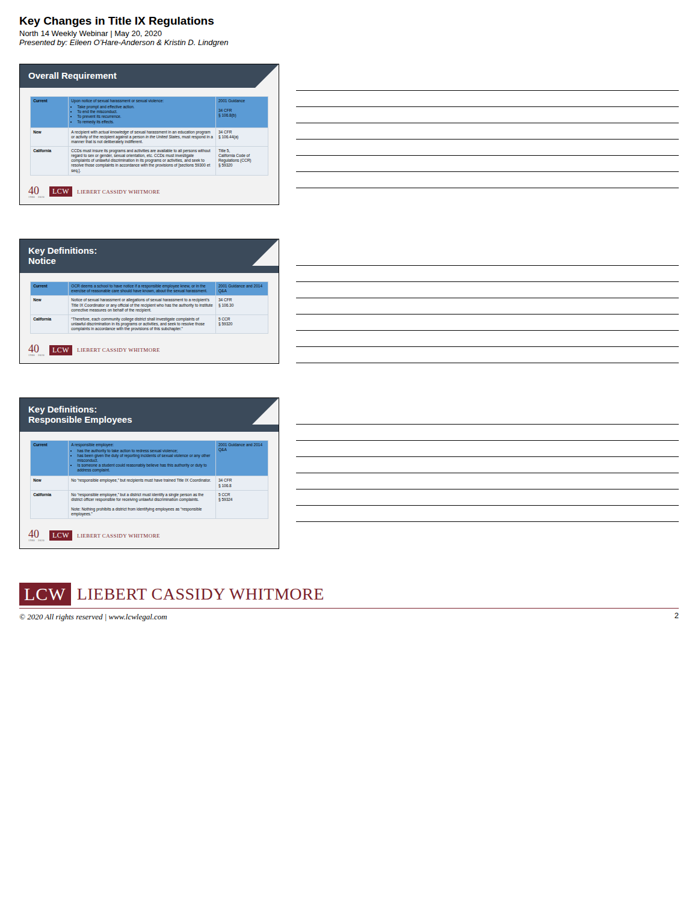Key Changes in Title IX Regulations
North 14 Weekly Webinar | May 20, 2020
Presented by: Eileen O’Hare-Anderson & Kristin D. Lindgren
Overall Requirement
| Current | Upon notice of sexual harassment or sexual violence: Take prompt and effective action. To end the misconduct. To prevent its recurrence. To remedy its effects. | 2001 Guidance 34 CFR § 106.8(b) |
| New | A recipient with actual knowledge of sexual harassment in an education program or activity of the recipient against a person in the United States , must respond in a manner that is not deliberately indifferent. | 34 CFR § 106.44(a) |
| California | CCDs must insure its programs and activities are available to all persons without regard to sex or gender, sexual orientation, etc. CCDs must investigate complaints of unlawful discrimination in its programs or activities, and seek to resolve those complaints in accordance with the provisions of [sections 59300 et seq.]. | Title 5, California Code of Regulations (CCR) § 59320 |
401980 2020
LCW
LIEBERT CASSIDY WHITMORE
Key Definitions: Notice
| Current | OCR deems a school to have notice if a responsible employee knew, or in the exercise of reasonable care should have known, about the sexual harassment. | 2001 Guidance and 2014 Q&A |
| New | Notice of sexual harassment or allegations of sexual harassment to a recipient’s Title IX Coordinator or any official of the recipient who has the authority to institute corrective measures on behalf of the recipient. | 34 CFR § 106.30 |
| California | “Therefore, each community college district shall investigate complaints of unlawful discrimination in its programs or activities, and seek to resolve those complaints in accordance with the provisions of this subchapter.” | 5 CCR § 59320 |
401980 2020
LCW
LIEBERT CASSIDY WHITMORE
Key Definitions: Responsible Employees
| Current | A responsible employee: has the authority to take action to redress sexual violence; has been given the duty of reporting incidents of sexual violence or any other misconduct. Is someone a student could reasonably believe has this authority or duty to address complaint. | 2001 Guidance and 2014 Q&A |
| New | No “responsible employee,” but recipients must have trained Title IX Coordinator. | 34 CFR § 106.8 |
| California | No “responsible employee,” but a district must identify a single person as the district officer responsible for receiving unlawful discrimination complaints. Note: Nothing prohibits a district from identifying employees as “responsible employees.” | 5 CCR § 59324 |
401980 2020
LCW
LIEBERT CASSIDY WHITMORE
LCW
LIEBERT CASSIDY WHITMORE
© 2020 All rights reserved | www.lcwlegal.com
2